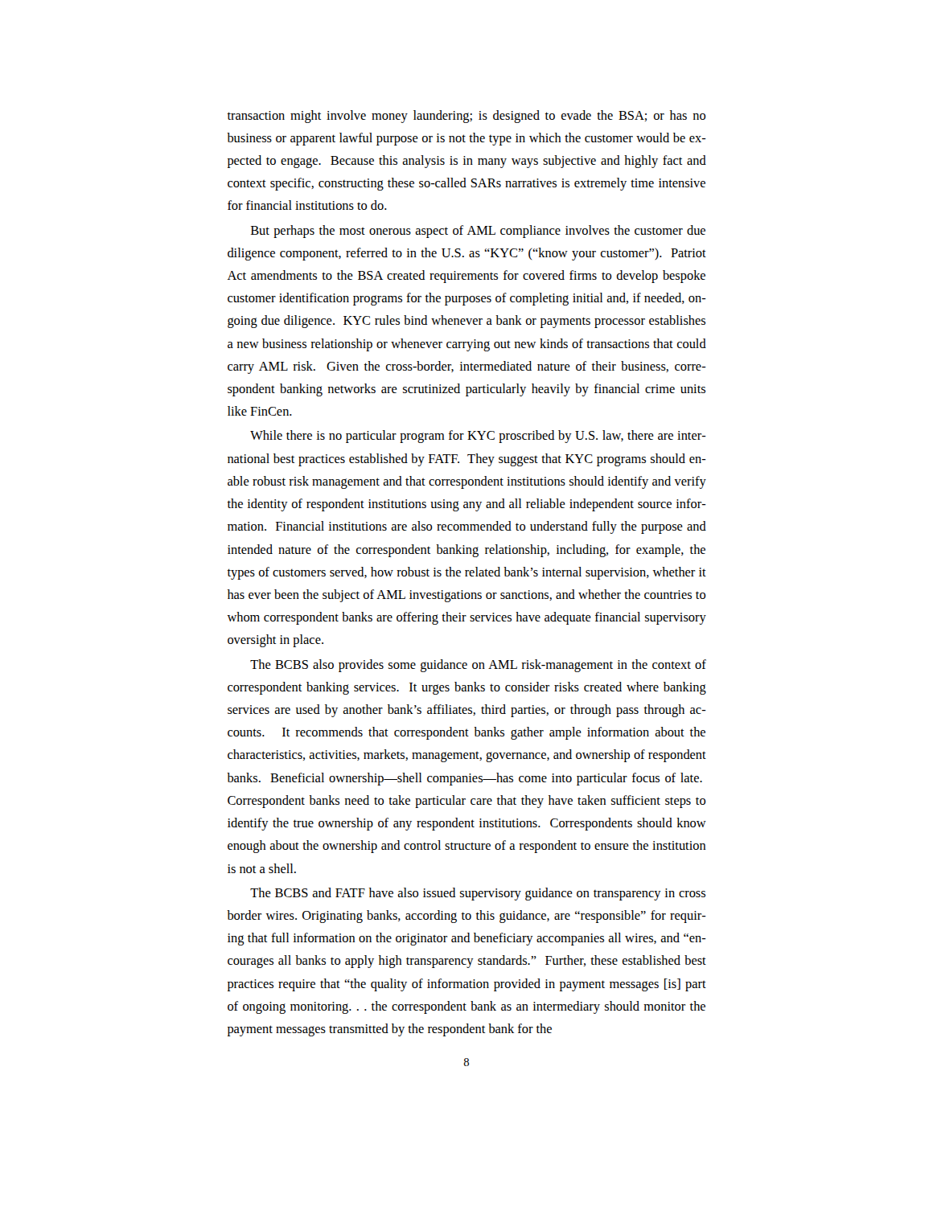transaction might involve money laundering; is designed to evade the BSA; or has no business or apparent lawful purpose or is not the type in which the customer would be expected to engage. Because this analysis is in many ways subjective and highly fact and context specific, constructing these so-called SARs narratives is extremely time intensive for financial institutions to do.
But perhaps the most onerous aspect of AML compliance involves the customer due diligence component, referred to in the U.S. as “KYC” (“know your customer”). Patriot Act amendments to the BSA created requirements for covered firms to develop bespoke customer identification programs for the purposes of completing initial and, if needed, ongoing due diligence. KYC rules bind whenever a bank or payments processor establishes a new business relationship or whenever carrying out new kinds of transactions that could carry AML risk. Given the cross-border, intermediated nature of their business, correspondent banking networks are scrutinized particularly heavily by financial crime units like FinCen.
While there is no particular program for KYC proscribed by U.S. law, there are international best practices established by FATF. They suggest that KYC programs should enable robust risk management and that correspondent institutions should identify and verify the identity of respondent institutions using any and all reliable independent source information. Financial institutions are also recommended to understand fully the purpose and intended nature of the correspondent banking relationship, including, for example, the types of customers served, how robust is the related bank’s internal supervision, whether it has ever been the subject of AML investigations or sanctions, and whether the countries to whom correspondent banks are offering their services have adequate financial supervisory oversight in place.
The BCBS also provides some guidance on AML risk-management in the context of correspondent banking services. It urges banks to consider risks created where banking services are used by another bank’s affiliates, third parties, or through pass through accounts. It recommends that correspondent banks gather ample information about the characteristics, activities, markets, management, governance, and ownership of respondent banks. Beneficial ownership—shell companies—has come into particular focus of late. Correspondent banks need to take particular care that they have taken sufficient steps to identify the true ownership of any respondent institutions. Correspondents should know enough about the ownership and control structure of a respondent to ensure the institution is not a shell.
The BCBS and FATF have also issued supervisory guidance on transparency in cross border wires. Originating banks, according to this guidance, are “responsible” for requiring that full information on the originator and beneficiary accompanies all wires, and “encourages all banks to apply high transparency standards.” Further, these established best practices require that “the quality of information provided in payment messages [is] part of ongoing monitoring. . . the correspondent bank as an intermediary should monitor the payment messages transmitted by the respondent bank for the
8